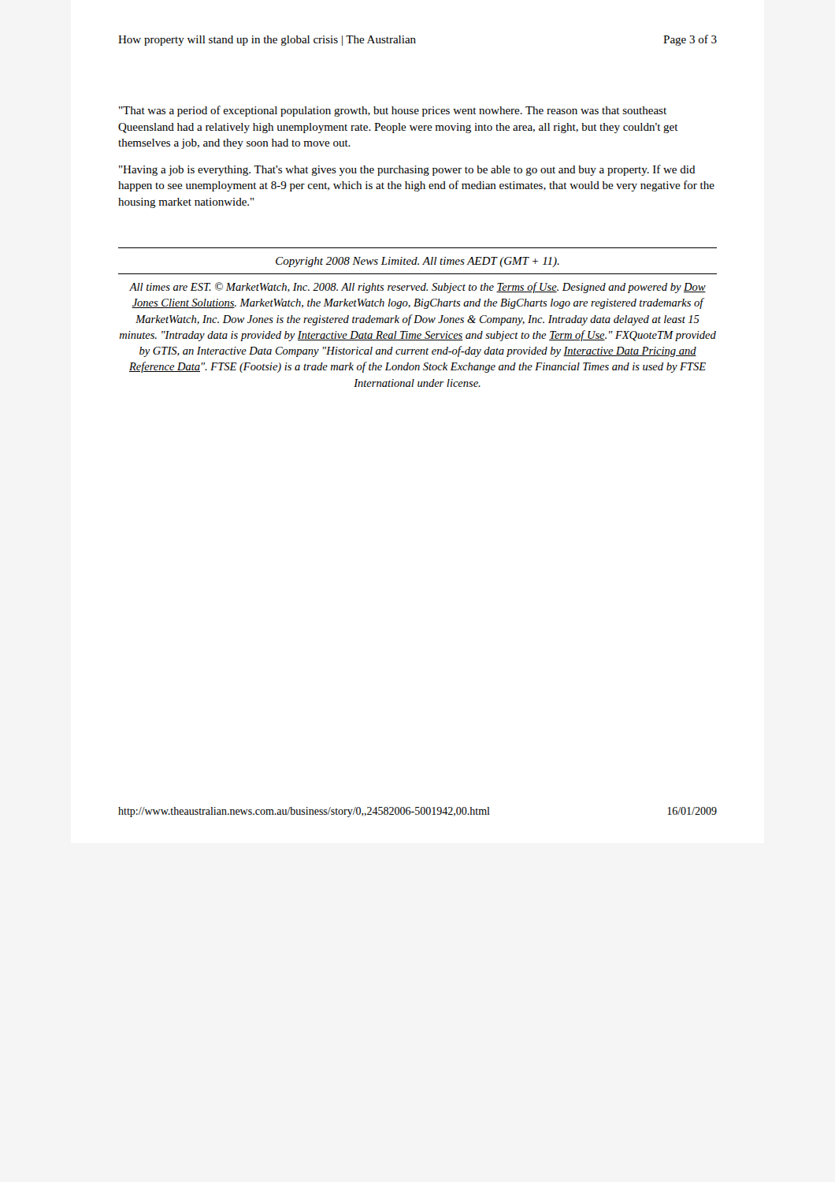How property will stand up in the global crisis | The Australian
Page 3 of 3
"That was a period of exceptional population growth, but house prices went nowhere. The reason was that southeast Queensland had a relatively high unemployment rate. People were moving into the area, all right, but they couldn't get themselves a job, and they soon had to move out.
"Having a job is everything. That's what gives you the purchasing power to be able to go out and buy a property. If we did happen to see unemployment at 8-9 per cent, which is at the high end of median estimates, that would be very negative for the housing market nationwide."
Copyright 2008 News Limited. All times AEDT (GMT + 11).
All times are EST. © MarketWatch, Inc. 2008. All rights reserved. Subject to the Terms of Use. Designed and powered by Dow Jones Client Solutions. MarketWatch, the MarketWatch logo, BigCharts and the BigCharts logo are registered trademarks of MarketWatch, Inc. Dow Jones is the registered trademark of Dow Jones & Company, Inc. Intraday data delayed at least 15 minutes. "Intraday data is provided by Interactive Data Real Time Services and subject to the Term of Use." FXQuoteTM provided by GTIS, an Interactive Data Company "Historical and current end-of-day data provided by Interactive Data Pricing and Reference Data". FTSE (Footsie) is a trade mark of the London Stock Exchange and the Financial Times and is used by FTSE International under license.
http://www.theaustralian.news.com.au/business/story/0,,24582006-5001942,00.html
16/01/2009